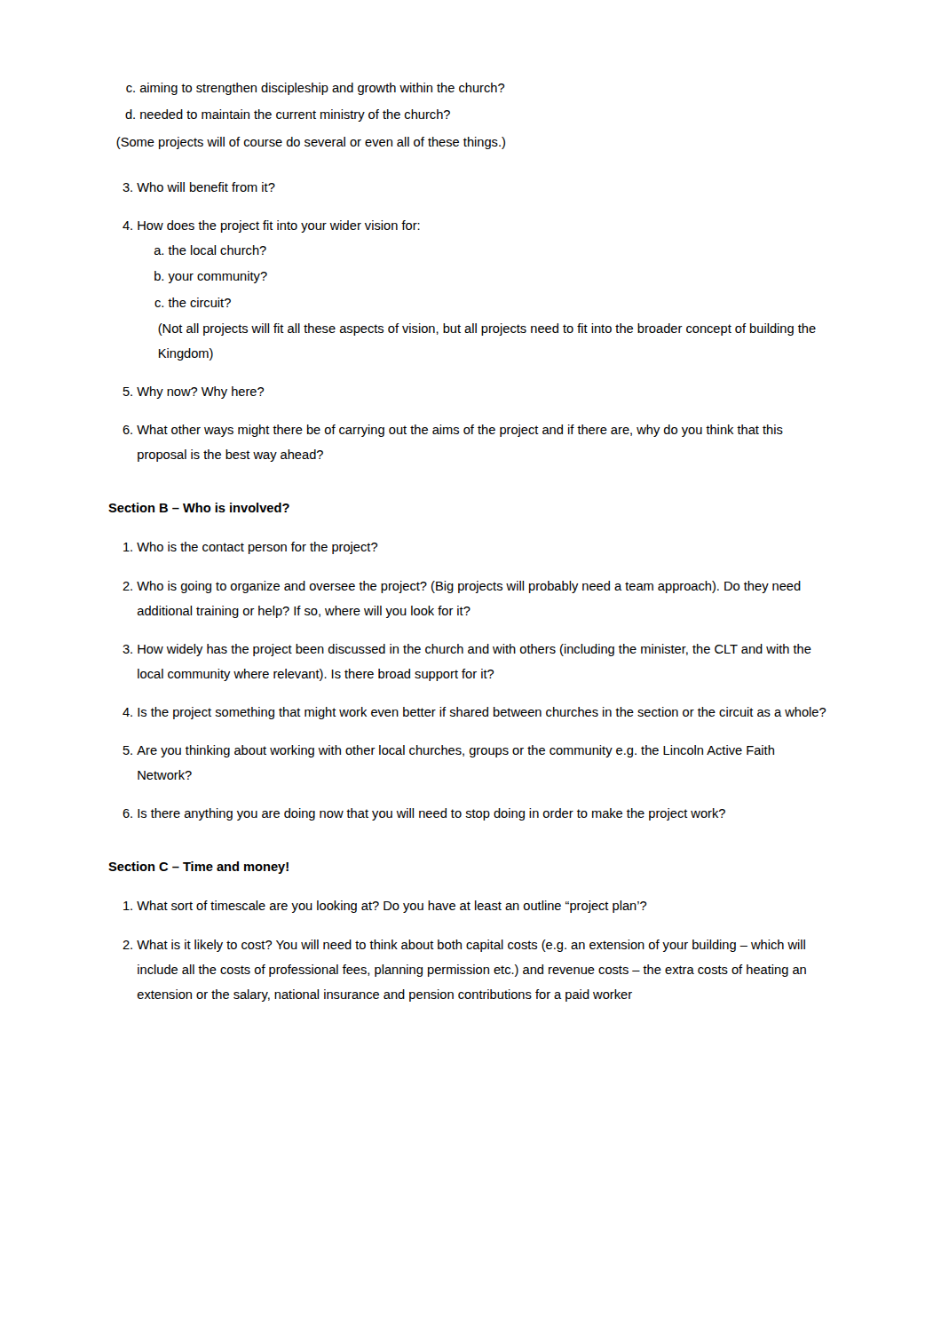aiming to strengthen discipleship and growth within the church?
needed to maintain the current ministry of the church?
(Some projects will of course do several or even all of these things.)
Who will benefit from it?
How does the project fit into your wider vision for:
the local church?
your community?
the circuit?
(Not all projects will fit all these aspects of vision, but all projects need to fit into the broader concept of building the Kingdom)
Why now? Why here?
What other ways might there be of carrying out the aims of the project and if there are, why do you think that this proposal is the best way ahead?
Section B – Who is involved?
Who is the contact person for the project?
Who is going to organize and oversee the project? (Big projects will probably need a team approach). Do they need additional training or help? If so, where will you look for it?
How widely has the project been discussed in the church and with others (including the minister, the CLT and with the local community where relevant). Is there broad support for it?
Is the project something that might work even better if shared between churches in the section or the circuit as a whole?
Are you thinking about working with other local churches, groups or the community e.g. the Lincoln Active Faith Network?
Is there anything you are doing now that you will need to stop doing in order to make the project work?
Section C – Time and money!
What sort of timescale are you looking at? Do you have at least an outline “project plan’?
What is it likely to cost? You will need to think about both capital costs (e.g. an extension of your building – which will include all the costs of professional fees, planning permission etc.) and revenue costs – the extra costs of heating an extension or the salary, national insurance and pension contributions for a paid worker